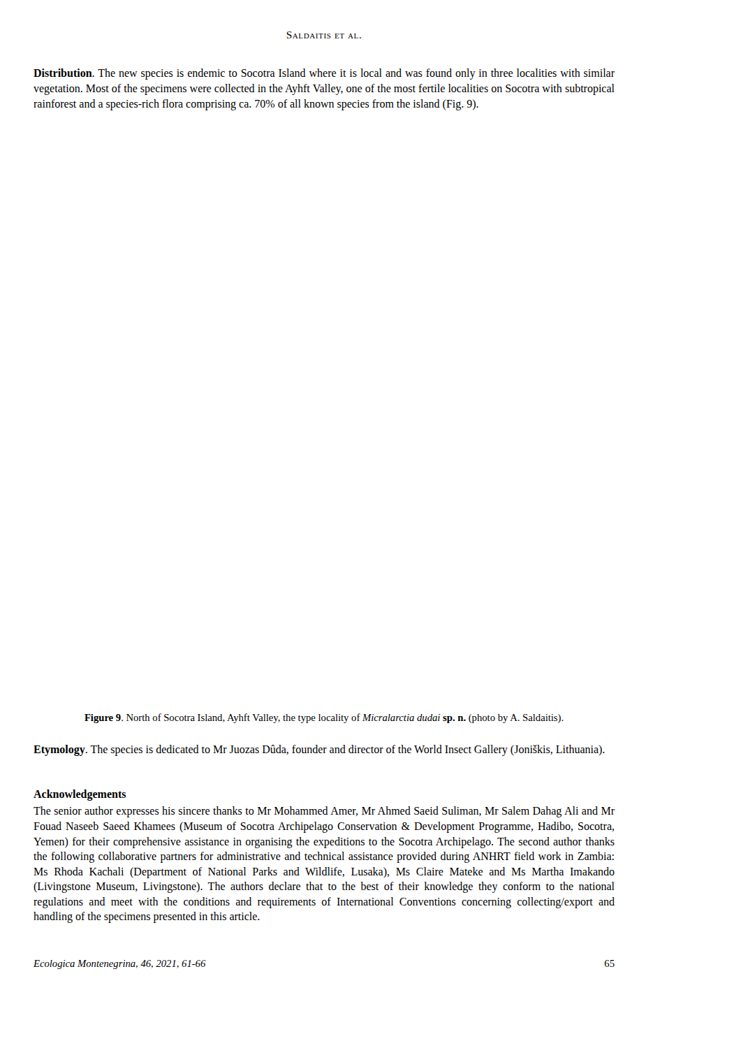Saldaitis et al.
Distribution. The new species is endemic to Socotra Island where it is local and was found only in three localities with similar vegetation. Most of the specimens were collected in the Ayhft Valley, one of the most fertile localities on Socotra with subtropical rainforest and a species-rich flora comprising ca. 70% of all known species from the island (Fig. 9).
Figure 9. North of Socotra Island, Ayhft Valley, the type locality of Micralarctia dudai sp. n. (photo by A. Saldaitis).
Etymology. The species is dedicated to Mr Juozas Dûda, founder and director of the World Insect Gallery (Joniškis, Lithuania).
Acknowledgements
The senior author expresses his sincere thanks to Mr Mohammed Amer, Mr Ahmed Saeid Suliman, Mr Salem Dahag Ali and Mr Fouad Naseeb Saeed Khamees (Museum of Socotra Archipelago Conservation & Development Programme, Hadibo, Socotra, Yemen) for their comprehensive assistance in organising the expeditions to the Socotra Archipelago. The second author thanks the following collaborative partners for administrative and technical assistance provided during ANHRT field work in Zambia: Ms Rhoda Kachali (Department of National Parks and Wildlife, Lusaka), Ms Claire Mateke and Ms Martha Imakando (Livingstone Museum, Livingstone). The authors declare that to the best of their knowledge they conform to the national regulations and meet with the conditions and requirements of International Conventions concerning collecting/export and handling of the specimens presented in this article.
Ecologica Montenegrina, 46, 2021, 61-66 65